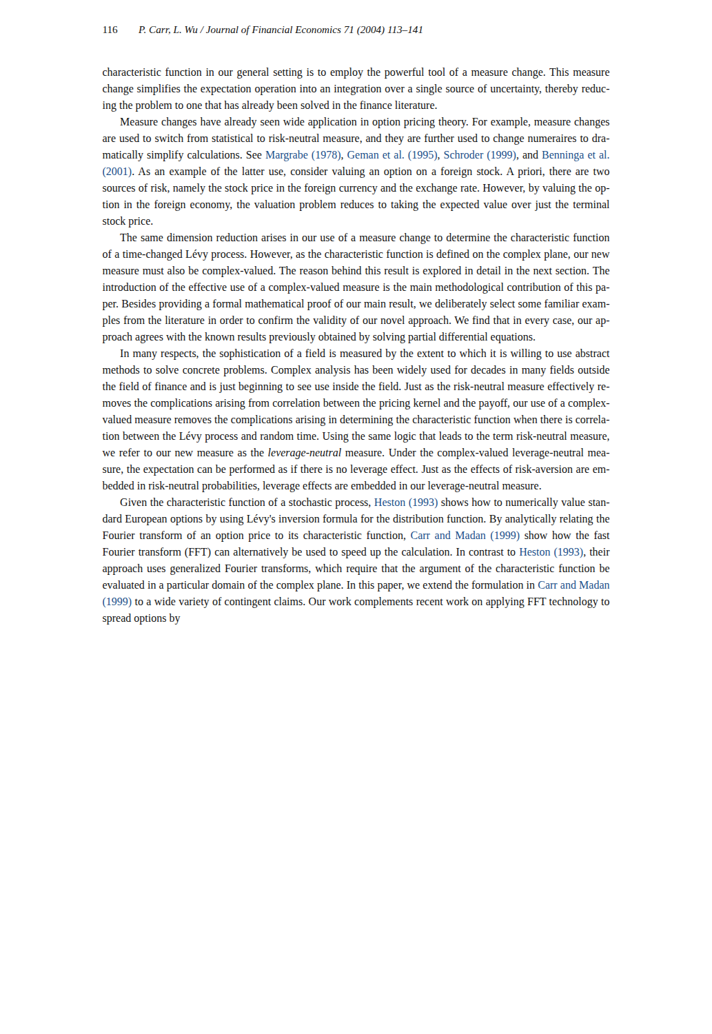116 P. Carr, L. Wu / Journal of Financial Economics 71 (2004) 113–141
characteristic function in our general setting is to employ the powerful tool of a measure change. This measure change simplifies the expectation operation into an integration over a single source of uncertainty, thereby reducing the problem to one that has already been solved in the finance literature.
Measure changes have already seen wide application in option pricing theory. For example, measure changes are used to switch from statistical to risk-neutral measure, and they are further used to change numeraires to dramatically simplify calculations. See Margrabe (1978), Geman et al. (1995), Schroder (1999), and Benninga et al. (2001). As an example of the latter use, consider valuing an option on a foreign stock. A priori, there are two sources of risk, namely the stock price in the foreign currency and the exchange rate. However, by valuing the option in the foreign economy, the valuation problem reduces to taking the expected value over just the terminal stock price.
The same dimension reduction arises in our use of a measure change to determine the characteristic function of a time-changed Lévy process. However, as the characteristic function is defined on the complex plane, our new measure must also be complex-valued. The reason behind this result is explored in detail in the next section. The introduction of the effective use of a complex-valued measure is the main methodological contribution of this paper. Besides providing a formal mathematical proof of our main result, we deliberately select some familiar examples from the literature in order to confirm the validity of our novel approach. We find that in every case, our approach agrees with the known results previously obtained by solving partial differential equations.
In many respects, the sophistication of a field is measured by the extent to which it is willing to use abstract methods to solve concrete problems. Complex analysis has been widely used for decades in many fields outside the field of finance and is just beginning to see use inside the field. Just as the risk-neutral measure effectively removes the complications arising from correlation between the pricing kernel and the payoff, our use of a complex-valued measure removes the complications arising in determining the characteristic function when there is correlation between the Lévy process and random time. Using the same logic that leads to the term risk-neutral measure, we refer to our new measure as the leverage-neutral measure. Under the complex-valued leverage-neutral measure, the expectation can be performed as if there is no leverage effect. Just as the effects of risk-aversion are embedded in risk-neutral probabilities, leverage effects are embedded in our leverage-neutral measure.
Given the characteristic function of a stochastic process, Heston (1993) shows how to numerically value standard European options by using Lévy's inversion formula for the distribution function. By analytically relating the Fourier transform of an option price to its characteristic function, Carr and Madan (1999) show how the fast Fourier transform (FFT) can alternatively be used to speed up the calculation. In contrast to Heston (1993), their approach uses generalized Fourier transforms, which require that the argument of the characteristic function be evaluated in a particular domain of the complex plane. In this paper, we extend the formulation in Carr and Madan (1999) to a wide variety of contingent claims. Our work complements recent work on applying FFT technology to spread options by